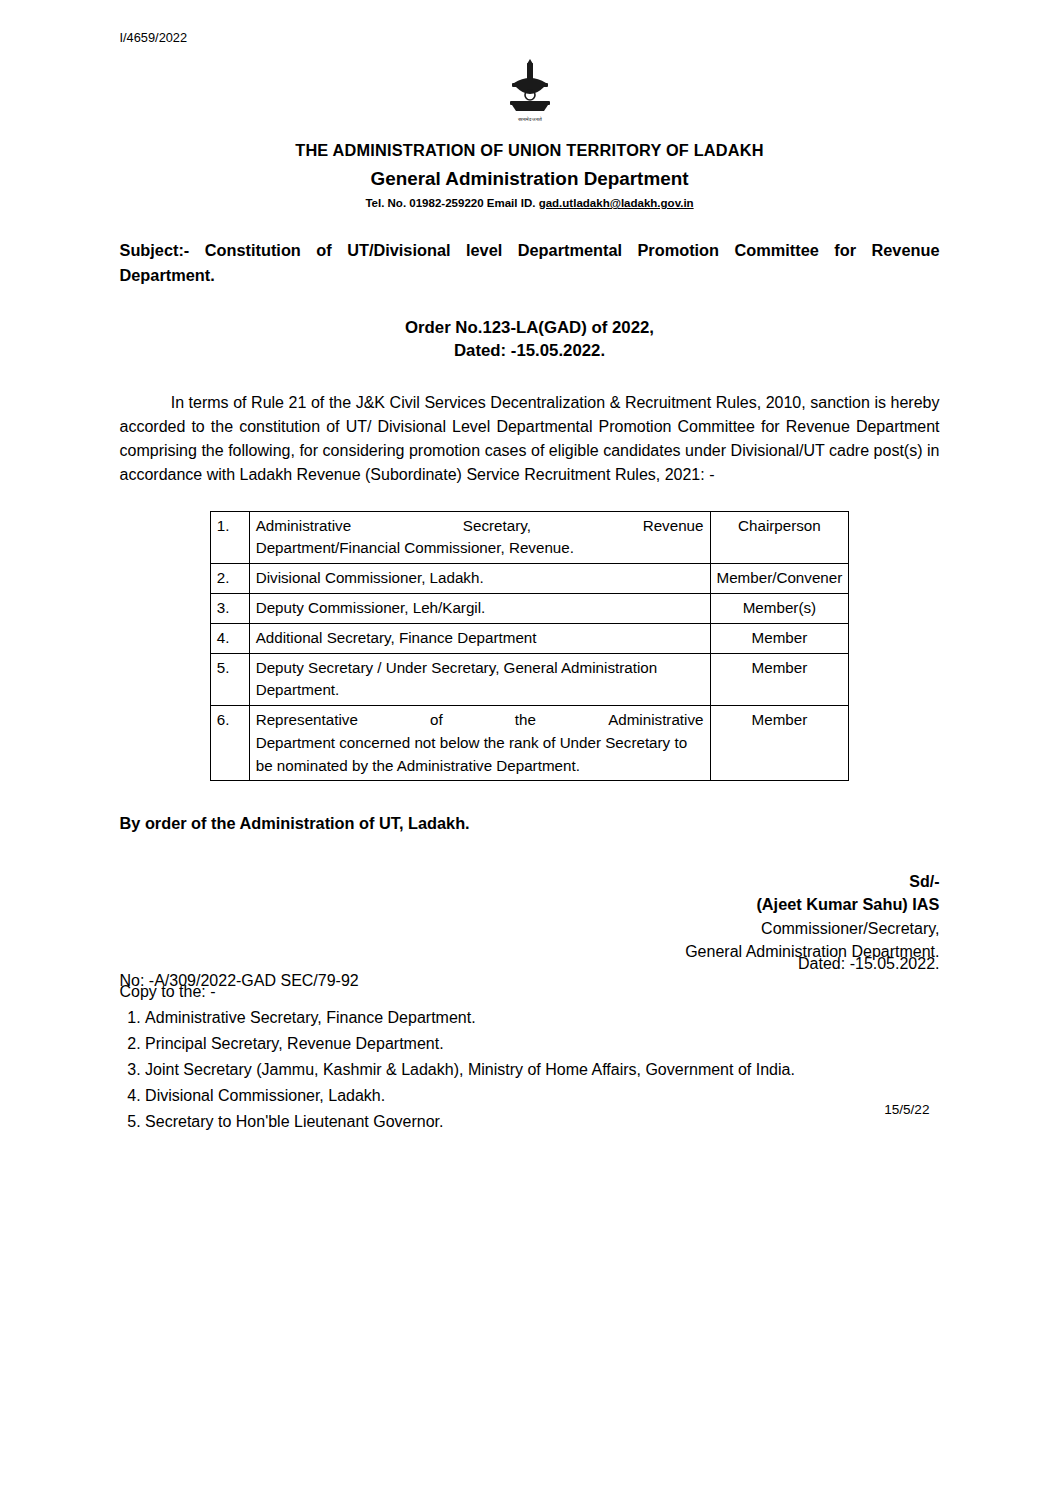I/4659/2022
सत्यमेव जयते
THE ADMINISTRATION OF UNION TERRITORY OF LADAKH
General Administration Department
Tel. No. 01982-259220 Email ID. gad.utladakh@ladakh.gov.in
Subject:- Constitution of UT/Divisional level Departmental Promotion Committee for Revenue Department.
Order No.123-LA(GAD) of 2022,
Dated: -15.05.2022.
In terms of Rule 21 of the J&K Civil Services Decentralization & Recruitment Rules, 2010, sanction is hereby accorded to the constitution of UT/ Divisional Level Departmental Promotion Committee for Revenue Department comprising the following, for considering promotion cases of eligible candidates under Divisional/UT cadre post(s) in accordance with Ladakh Revenue (Subordinate) Service Recruitment Rules, 2021: -
| 1. | Administrative Secretary, Revenue Department/Financial Commissioner, Revenue. | Chairperson |
| 2. | Divisional Commissioner, Ladakh. | Member/Convener |
| 3. | Deputy Commissioner, Leh/Kargil. | Member(s) |
| 4. | Additional Secretary, Finance Department | Member |
| 5. | Deputy Secretary / Under Secretary, General Administration Department. | Member |
| 6. | Representative of the Administrative Department concerned not below the rank of Under Secretary to be nominated by the Administrative Department. | Member |
By order of the Administration of UT, Ladakh.
Sd/-
(Ajeet Kumar Sahu) IAS
Commissioner/Secretary,
General Administration Department.
No: -A/309/2022-GAD SEC/79-92
Dated: -15.05.2022.
Copy to the: -
Administrative Secretary, Finance Department.
Principal Secretary, Revenue Department.
Joint Secretary (Jammu, Kashmir & Ladakh), Ministry of Home Affairs, Government of India.
Divisional Commissioner, Ladakh.
Secretary to Hon'ble Lieutenant Governor.
   15/5/22